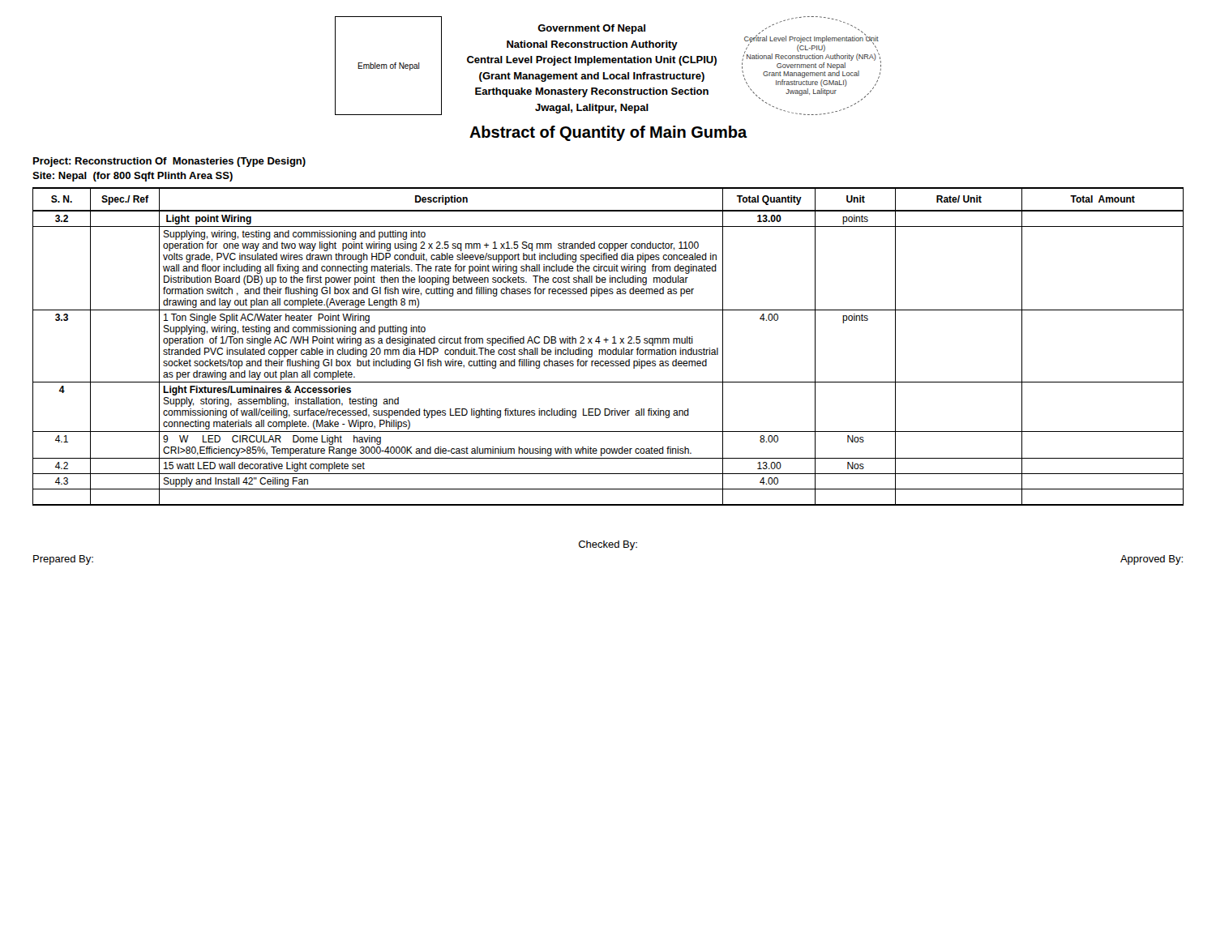Emblem of Nepal
Government Of Nepal
National Reconstruction Authority
Central Level Project Implementation Unit (CLPIU)
(Grant Management and Local Infrastructure)
Earthquake Monastery Reconstruction Section
Jwagal, Lalitpur, Nepal
Central Level Project Implementation Unit (CL-PIU)
National Reconstruction Authority (NRA)
Government of Nepal
Grant Management and Local Infrastructure (GMaLI)
Jwagal, Lalitpur
Abstract of Quantity of Main Gumba
Project: Reconstruction Of Monasteries (Type Design)
Site: Nepal (for 800 Sqft Plinth Area SS)
| S. N. | Spec./ Ref | Description | Total Quantity | Unit | Rate/ Unit | Total Amount |
| --- | --- | --- | --- | --- | --- | --- |
| 3.2 | | Light point Wiring | 13.00 | points | | |
| | | Supplying, wiring, testing and commissioning and putting into operation for one way and two way light point wiring using 2 x 2.5 sq mm + 1 x1.5 Sq mm stranded copper conductor, 1100 volts grade, PVC insulated wires drawn through HDP conduit, cable sleeve/support but including specified dia pipes concealed in wall and floor including all fixing and connecting materials. The rate for point wiring shall include the circuit wiring from deginated Distribution Board (DB) up to the first power point then the looping between sockets. The cost shall be including modular formation switch , and their flushing GI box and GI fish wire, cutting and filling chases for recessed pipes as deemed as per drawing and lay out plan all complete.(Average Length 8 m) | | | | |
| 3.3 | | 1 Ton Single Split AC/Water heater Point Wiring Supplying, wiring, testing and commissioning and putting into operation of 1/Ton single AC /WH Point wiring as a desiginated circut from specified AC DB with 2 x 4 + 1 x 2.5 sqmm multi stranded PVC insulated copper cable in cluding 20 mm dia HDP conduit.The cost shall be including modular formation industrial socket sockets/top and their flushing GI box but including GI fish wire, cutting and filling chases for recessed pipes as deemed as per drawing and lay out plan all complete. | 4.00 | points | | |
| 4 | | Light Fixtures/Luminaires & Accessories Supply, storing, assembling, installation, testing and commissioning of wall/ceiling, surface/recessed, suspended types LED lighting fixtures including LED Driver all fixing and connecting materials all complete. (Make - Wipro, Philips) | | | | |
| 4.1 | | 9 W LED CIRCULAR Dome Light having CRI>80,Efficiency>85%, Temperature Range 3000-4000K and die-cast aluminium housing with white powder coated finish. | 8.00 | Nos | | |
| 4.2 | | 15 watt LED wall decorative Light complete set | 13.00 | Nos | | |
| 4.3 | | Supply and Install 42" Ceiling Fan | 4.00 | | | |
Checked By:
Prepared By:
Approved By: